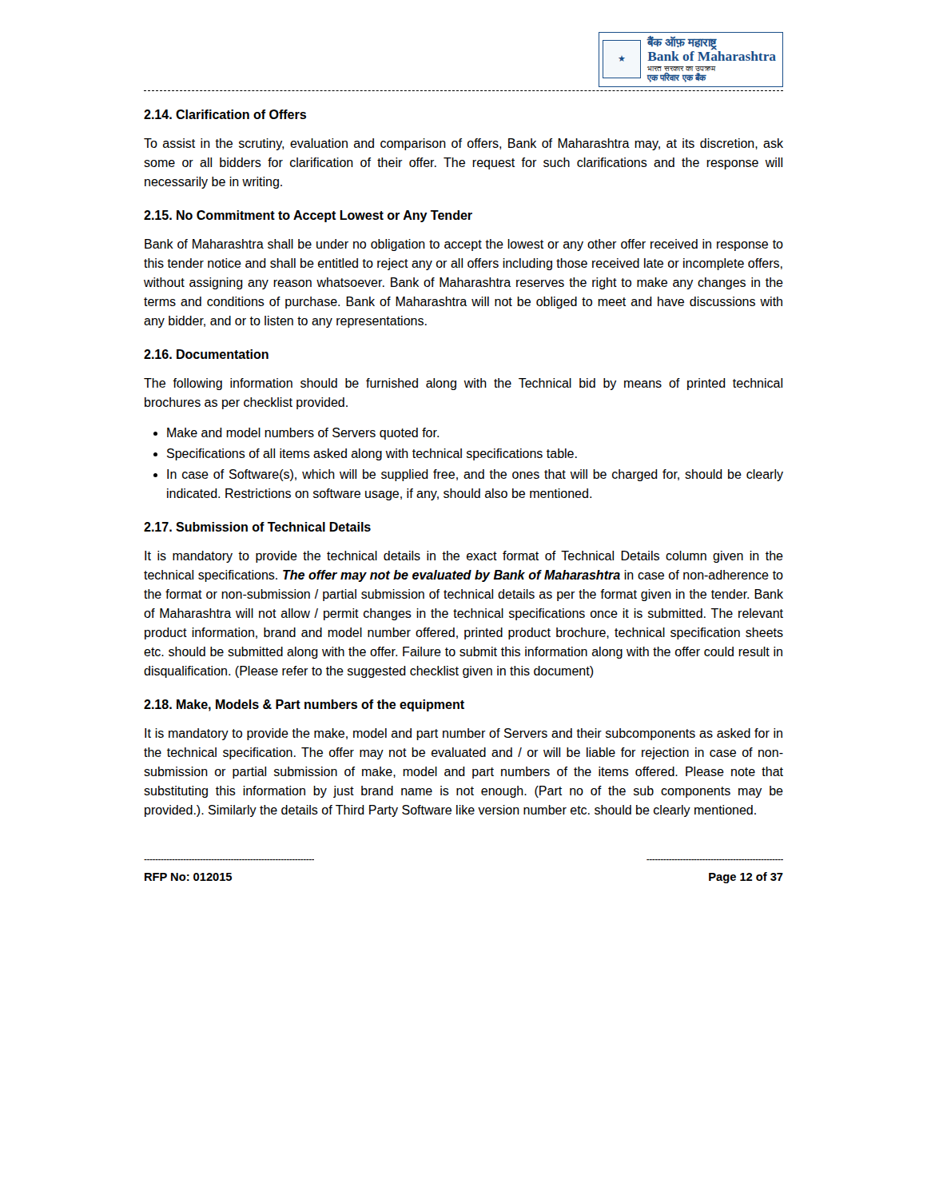★
बैंक ऑफ़ महाराष्ट्र
Bank of Maharashtra
भारत सरकार का उपक्रम
एक परिवार एक बैंक
2.14. Clarification of Offers
To assist in the scrutiny, evaluation and comparison of offers, Bank of Maharashtra may, at its discretion, ask some or all bidders for clarification of their offer. The request for such clarifications and the response will necessarily be in writing.
2.15. No Commitment to Accept Lowest or Any Tender
Bank of Maharashtra shall be under no obligation to accept the lowest or any other offer received in response to this tender notice and shall be entitled to reject any or all offers including those received late or incomplete offers, without assigning any reason whatsoever. Bank of Maharashtra reserves the right to make any changes in the terms and conditions of purchase. Bank of Maharashtra will not be obliged to meet and have discussions with any bidder, and or to listen to any representations.
2.16. Documentation
The following information should be furnished along with the Technical bid by means of printed technical brochures as per checklist provided.
Make and model numbers of Servers quoted for.
Specifications of all items asked along with technical specifications table.
In case of Software(s), which will be supplied free, and the ones that will be charged for, should be clearly indicated. Restrictions on software usage, if any, should also be mentioned.
2.17. Submission of Technical Details
It is mandatory to provide the technical details in the exact format of Technical Details column given in the technical specifications. The offer may not be evaluated by Bank of Maharashtra in case of non-adherence to the format or non-submission / partial submission of technical details as per the format given in the tender. Bank of Maharashtra will not allow / permit changes in the technical specifications once it is submitted. The relevant product information, brand and model number offered, printed product brochure, technical specification sheets etc. should be submitted along with the offer. Failure to submit this information along with the offer could result in disqualification. (Please refer to the suggested checklist given in this document)
2.18. Make, Models & Part numbers of the equipment
It is mandatory to provide the make, model and part number of Servers and their subcomponents as asked for in the technical specification. The offer may not be evaluated and / or will be liable for rejection in case of non-submission or partial submission of make, model and part numbers of the items offered. Please note that substituting this information by just brand name is not enough. (Part no of the sub components may be provided.). Similarly the details of Third Party Software like version number etc. should be clearly mentioned.
------------------------------------------------------------- -------------------------------------------------
RFP No: 012015 Page 12 of 37